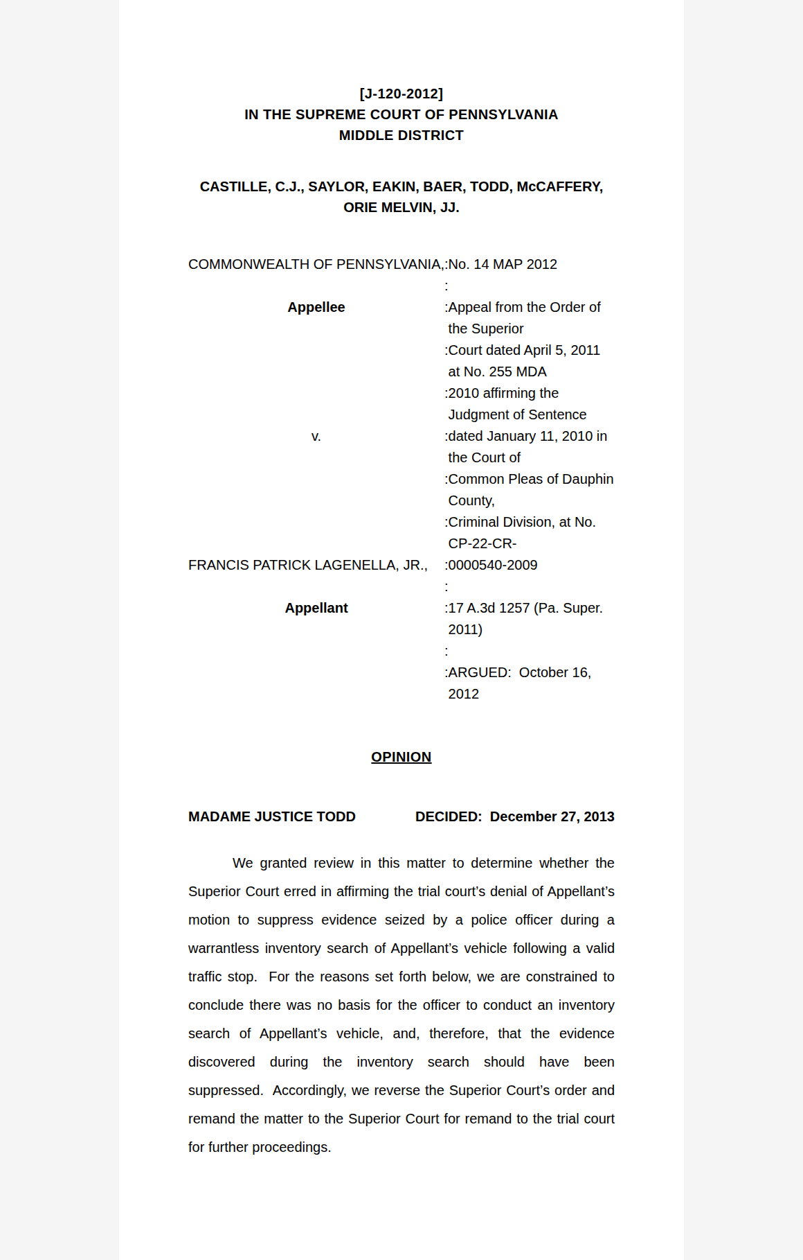[J-120-2012]
IN THE SUPREME COURT OF PENNSYLVANIA
MIDDLE DISTRICT
CASTILLE, C.J., SAYLOR, EAKIN, BAER, TODD, McCAFFERY, ORIE MELVIN, JJ.
| COMMONWEALTH OF PENNSYLVANIA, | : | No. 14 MAP 2012 |
| | : | |
| Appellee | : | Appeal from the Order of the Superior |
| | : | Court dated April 5, 2011 at No. 255 MDA |
| | : | 2010 affirming the Judgment of Sentence |
| v. | : | dated January 11, 2010 in the Court of |
| | : | Common Pleas of Dauphin County, |
| | : | Criminal Division, at No. CP-22-CR- |
| FRANCIS PATRICK LAGENELLA, JR., | : | 0000540-2009 |
| | : | |
| Appellant | : | 17 A.3d 1257 (Pa. Super. 2011) |
| | : | |
| | : | ARGUED: October 16, 2012 |
OPINION
MADAME JUSTICE TODD DECIDED: December 27, 2013
We granted review in this matter to determine whether the Superior Court erred in affirming the trial court’s denial of Appellant’s motion to suppress evidence seized by a police officer during a warrantless inventory search of Appellant’s vehicle following a valid traffic stop. For the reasons set forth below, we are constrained to conclude there was no basis for the officer to conduct an inventory search of Appellant’s vehicle, and, therefore, that the evidence discovered during the inventory search should have been suppressed. Accordingly, we reverse the Superior Court’s order and remand the matter to the Superior Court for remand to the trial court for further proceedings.